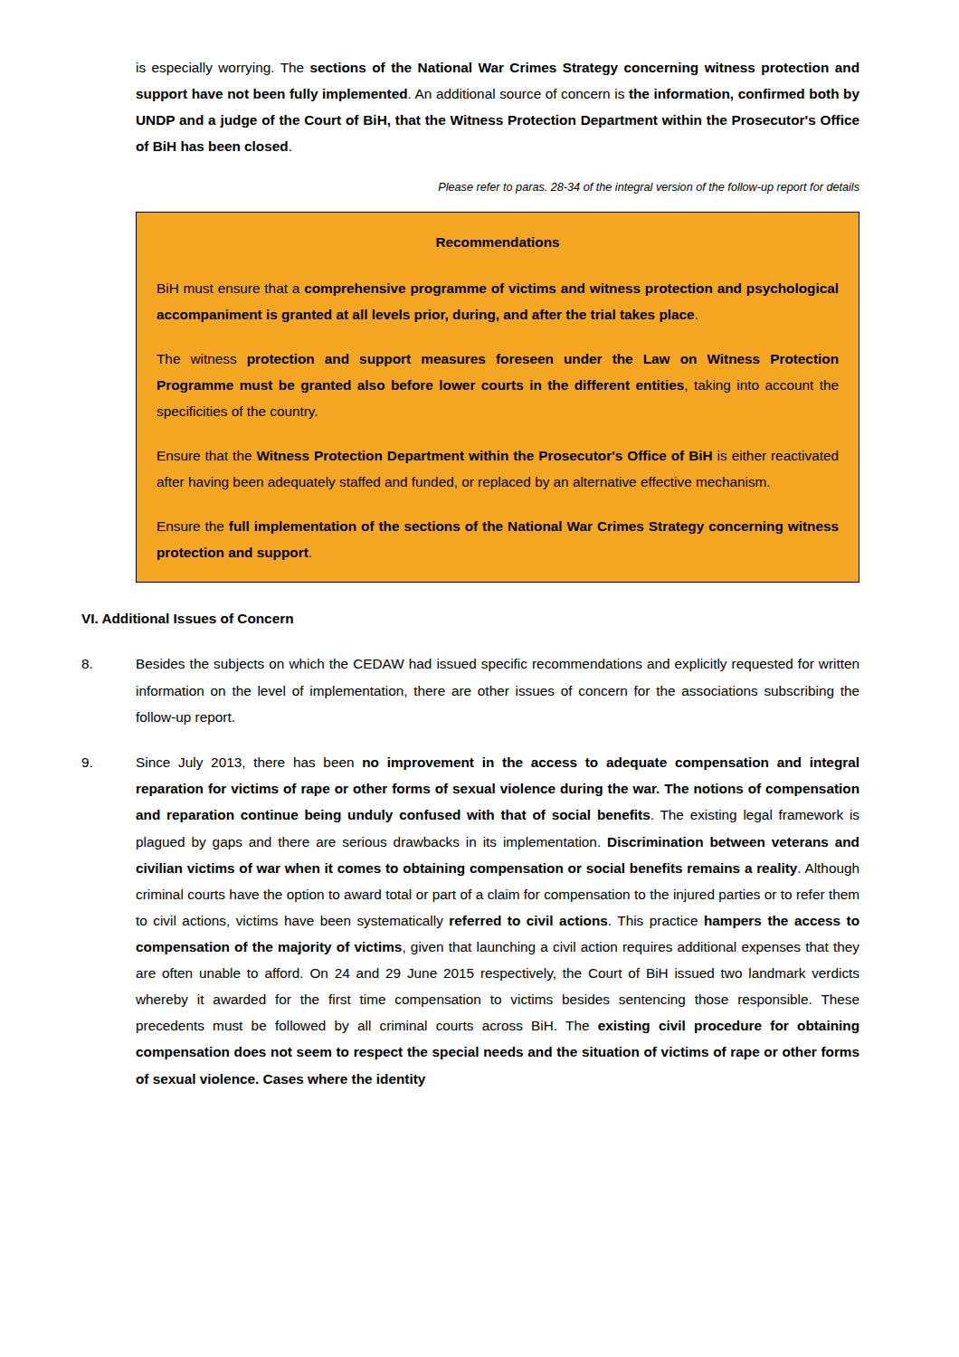is especially worrying. The sections of the National War Crimes Strategy concerning witness protection and support have not been fully implemented. An additional source of concern is the information, confirmed both by UNDP and a judge of the Court of BiH, that the Witness Protection Department within the Prosecutor's Office of BiH has been closed.
Please refer to paras. 28-34 of the integral version of the follow-up report for details
Recommendations
BiH must ensure that a comprehensive programme of victims and witness protection and psychological accompaniment is granted at all levels prior, during, and after the trial takes place.
The witness protection and support measures foreseen under the Law on Witness Protection Programme must be granted also before lower courts in the different entities, taking into account the specificities of the country.
Ensure that the Witness Protection Department within the Prosecutor's Office of BiH is either reactivated after having been adequately staffed and funded, or replaced by an alternative effective mechanism.
Ensure the full implementation of the sections of the National War Crimes Strategy concerning witness protection and support.
VI. Additional Issues of Concern
8.
Besides the subjects on which the CEDAW had issued specific recommendations and explicitly requested for written information on the level of implementation, there are other issues of concern for the associations subscribing the follow-up report.
9.
Since July 2013, there has been no improvement in the access to adequate compensation and integral reparation for victims of rape or other forms of sexual violence during the war. The notions of compensation and reparation continue being unduly confused with that of social benefits. The existing legal framework is plagued by gaps and there are serious drawbacks in its implementation. Discrimination between veterans and civilian victims of war when it comes to obtaining compensation or social benefits remains a reality. Although criminal courts have the option to award total or part of a claim for compensation to the injured parties or to refer them to civil actions, victims have been systematically referred to civil actions. This practice hampers the access to compensation of the majority of victims, given that launching a civil action requires additional expenses that they are often unable to afford. On 24 and 29 June 2015 respectively, the Court of BiH issued two landmark verdicts whereby it awarded for the first time compensation to victims besides sentencing those responsible. These precedents must be followed by all criminal courts across BiH. The existing civil procedure for obtaining compensation does not seem to respect the special needs and the situation of victims of rape or other forms of sexual violence. Cases where the identity